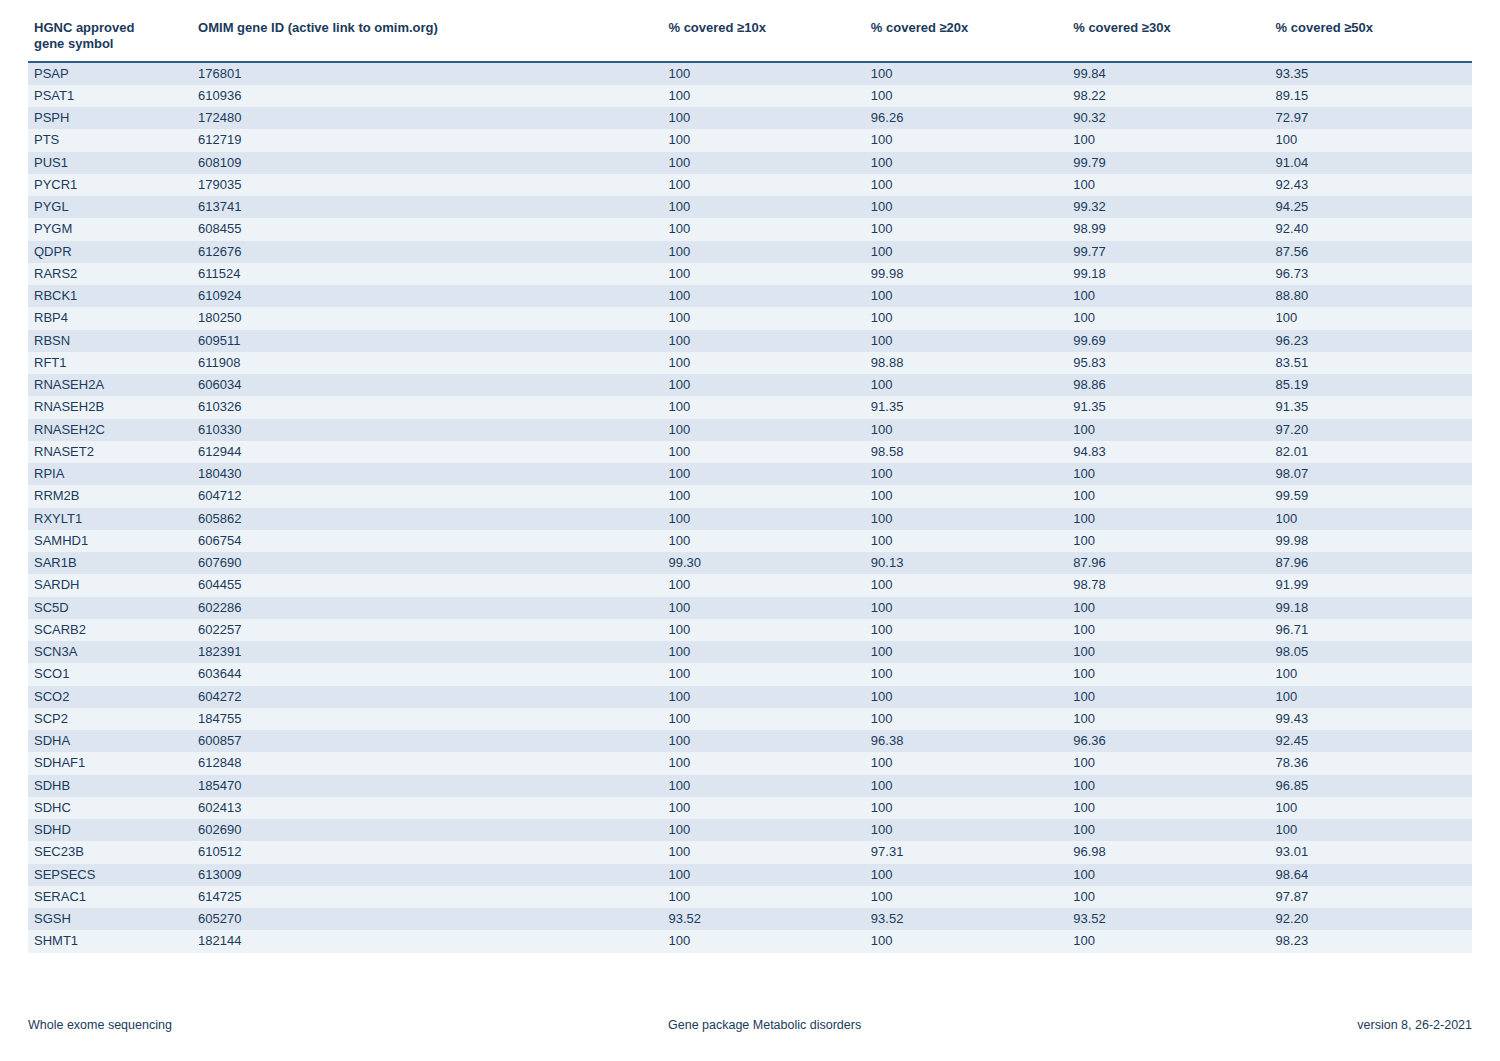| HGNC approved gene symbol | OMIM gene ID (active link to omim.org) | % covered ≥10x | % covered ≥20x | % covered ≥30x | % covered ≥50x |
| --- | --- | --- | --- | --- | --- |
| PSAP | 176801 | 100 | 100 | 99.84 | 93.35 |
| PSAT1 | 610936 | 100 | 100 | 98.22 | 89.15 |
| PSPH | 172480 | 100 | 96.26 | 90.32 | 72.97 |
| PTS | 612719 | 100 | 100 | 100 | 100 |
| PUS1 | 608109 | 100 | 100 | 99.79 | 91.04 |
| PYCR1 | 179035 | 100 | 100 | 100 | 92.43 |
| PYGL | 613741 | 100 | 100 | 99.32 | 94.25 |
| PYGM | 608455 | 100 | 100 | 98.99 | 92.40 |
| QDPR | 612676 | 100 | 100 | 99.77 | 87.56 |
| RARS2 | 611524 | 100 | 99.98 | 99.18 | 96.73 |
| RBCK1 | 610924 | 100 | 100 | 100 | 88.80 |
| RBP4 | 180250 | 100 | 100 | 100 | 100 |
| RBSN | 609511 | 100 | 100 | 99.69 | 96.23 |
| RFT1 | 611908 | 100 | 98.88 | 95.83 | 83.51 |
| RNASEH2A | 606034 | 100 | 100 | 98.86 | 85.19 |
| RNASEH2B | 610326 | 100 | 91.35 | 91.35 | 91.35 |
| RNASEH2C | 610330 | 100 | 100 | 100 | 97.20 |
| RNASET2 | 612944 | 100 | 98.58 | 94.83 | 82.01 |
| RPIA | 180430 | 100 | 100 | 100 | 98.07 |
| RRM2B | 604712 | 100 | 100 | 100 | 99.59 |
| RXYLT1 | 605862 | 100 | 100 | 100 | 100 |
| SAMHD1 | 606754 | 100 | 100 | 100 | 99.98 |
| SAR1B | 607690 | 99.30 | 90.13 | 87.96 | 87.96 |
| SARDH | 604455 | 100 | 100 | 98.78 | 91.99 |
| SC5D | 602286 | 100 | 100 | 100 | 99.18 |
| SCARB2 | 602257 | 100 | 100 | 100 | 96.71 |
| SCN3A | 182391 | 100 | 100 | 100 | 98.05 |
| SCO1 | 603644 | 100 | 100 | 100 | 100 |
| SCO2 | 604272 | 100 | 100 | 100 | 100 |
| SCP2 | 184755 | 100 | 100 | 100 | 99.43 |
| SDHA | 600857 | 100 | 96.38 | 96.36 | 92.45 |
| SDHAF1 | 612848 | 100 | 100 | 100 | 78.36 |
| SDHB | 185470 | 100 | 100 | 100 | 96.85 |
| SDHC | 602413 | 100 | 100 | 100 | 100 |
| SDHD | 602690 | 100 | 100 | 100 | 100 |
| SEC23B | 610512 | 100 | 97.31 | 96.98 | 93.01 |
| SEPSECS | 613009 | 100 | 100 | 100 | 98.64 |
| SERAC1 | 614725 | 100 | 100 | 100 | 97.87 |
| SGSH | 605270 | 93.52 | 93.52 | 93.52 | 92.20 |
| SHMT1 | 182144 | 100 | 100 | 100 | 98.23 |
Whole exome sequencing
Gene package Metabolic disorders
version 8, 26-2-2021